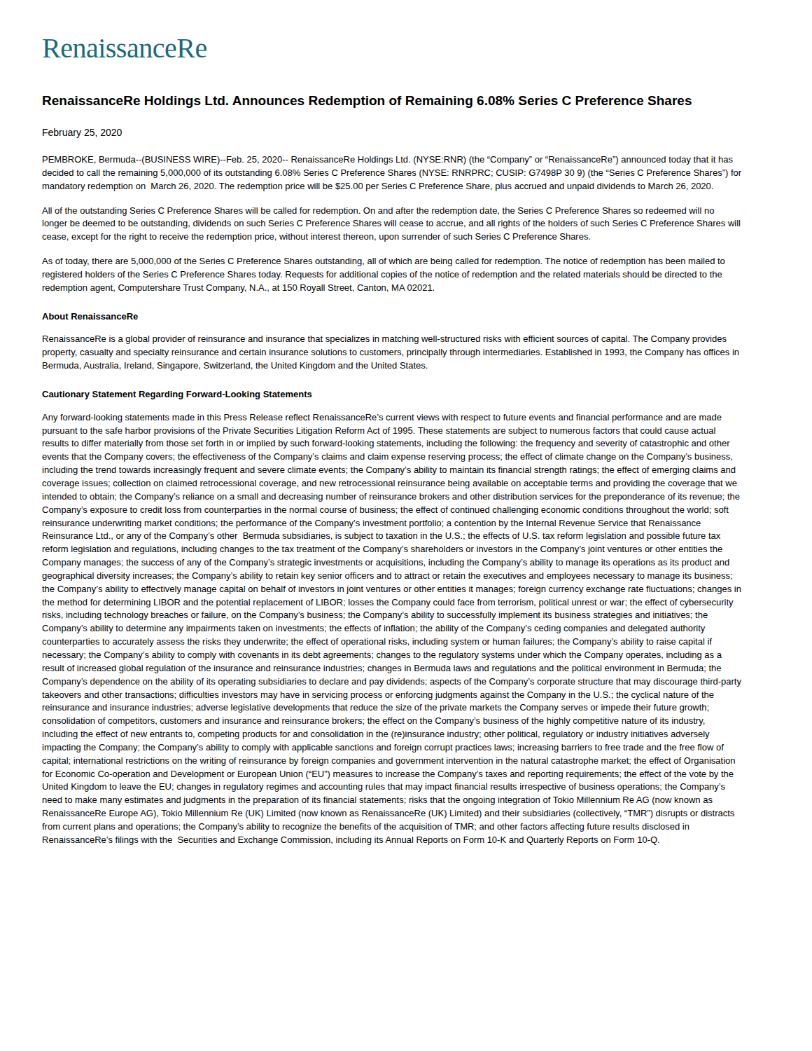RenaissanceRe
RenaissanceRe Holdings Ltd. Announces Redemption of Remaining 6.08% Series C Preference Shares
February 25, 2020
PEMBROKE, Bermuda--(BUSINESS WIRE)--Feb. 25, 2020-- RenaissanceRe Holdings Ltd. (NYSE:RNR) (the “Company” or “RenaissanceRe”) announced today that it has decided to call the remaining 5,000,000 of its outstanding 6.08% Series C Preference Shares (NYSE: RNRPRC; CUSIP: G7498P 30 9) (the “Series C Preference Shares”) for mandatory redemption on March 26, 2020. The redemption price will be $25.00 per Series C Preference Share, plus accrued and unpaid dividends to March 26, 2020.
All of the outstanding Series C Preference Shares will be called for redemption. On and after the redemption date, the Series C Preference Shares so redeemed will no longer be deemed to be outstanding, dividends on such Series C Preference Shares will cease to accrue, and all rights of the holders of such Series C Preference Shares will cease, except for the right to receive the redemption price, without interest thereon, upon surrender of such Series C Preference Shares.
As of today, there are 5,000,000 of the Series C Preference Shares outstanding, all of which are being called for redemption. The notice of redemption has been mailed to registered holders of the Series C Preference Shares today. Requests for additional copies of the notice of redemption and the related materials should be directed to the redemption agent, Computershare Trust Company, N.A., at 150 Royall Street, Canton, MA 02021.
About RenaissanceRe
RenaissanceRe is a global provider of reinsurance and insurance that specializes in matching well-structured risks with efficient sources of capital. The Company provides property, casualty and specialty reinsurance and certain insurance solutions to customers, principally through intermediaries. Established in 1993, the Company has offices in Bermuda, Australia, Ireland, Singapore, Switzerland, the United Kingdom and the United States.
Cautionary Statement Regarding Forward-Looking Statements
Any forward-looking statements made in this Press Release reflect RenaissanceRe’s current views with respect to future events and financial performance and are made pursuant to the safe harbor provisions of the Private Securities Litigation Reform Act of 1995. These statements are subject to numerous factors that could cause actual results to differ materially from those set forth in or implied by such forward-looking statements, including the following: the frequency and severity of catastrophic and other events that the Company covers; the effectiveness of the Company’s claims and claim expense reserving process; the effect of climate change on the Company’s business, including the trend towards increasingly frequent and severe climate events; the Company’s ability to maintain its financial strength ratings; the effect of emerging claims and coverage issues; collection on claimed retrocessional coverage, and new retrocessional reinsurance being available on acceptable terms and providing the coverage that we intended to obtain; the Company’s reliance on a small and decreasing number of reinsurance brokers and other distribution services for the preponderance of its revenue; the Company’s exposure to credit loss from counterparties in the normal course of business; the effect of continued challenging economic conditions throughout the world; soft reinsurance underwriting market conditions; the performance of the Company’s investment portfolio; a contention by the Internal Revenue Service that Renaissance Reinsurance Ltd., or any of the Company’s other Bermuda subsidiaries, is subject to taxation in the U.S.; the effects of U.S. tax reform legislation and possible future tax reform legislation and regulations, including changes to the tax treatment of the Company’s shareholders or investors in the Company’s joint ventures or other entities the Company manages; the success of any of the Company’s strategic investments or acquisitions, including the Company’s ability to manage its operations as its product and geographical diversity increases; the Company’s ability to retain key senior officers and to attract or retain the executives and employees necessary to manage its business; the Company’s ability to effectively manage capital on behalf of investors in joint ventures or other entities it manages; foreign currency exchange rate fluctuations; changes in the method for determining LIBOR and the potential replacement of LIBOR; losses the Company could face from terrorism, political unrest or war; the effect of cybersecurity risks, including technology breaches or failure, on the Company’s business; the Company’s ability to successfully implement its business strategies and initiatives; the Company’s ability to determine any impairments taken on investments; the effects of inflation; the ability of the Company’s ceding companies and delegated authority counterparties to accurately assess the risks they underwrite; the effect of operational risks, including system or human failures; the Company’s ability to raise capital if necessary; the Company’s ability to comply with covenants in its debt agreements; changes to the regulatory systems under which the Company operates, including as a result of increased global regulation of the insurance and reinsurance industries; changes in Bermuda laws and regulations and the political environment in Bermuda; the Company’s dependence on the ability of its operating subsidiaries to declare and pay dividends; aspects of the Company’s corporate structure that may discourage third-party takeovers and other transactions; difficulties investors may have in servicing process or enforcing judgments against the Company in the U.S.; the cyclical nature of the reinsurance and insurance industries; adverse legislative developments that reduce the size of the private markets the Company serves or impede their future growth; consolidation of competitors, customers and insurance and reinsurance brokers; the effect on the Company’s business of the highly competitive nature of its industry, including the effect of new entrants to, competing products for and consolidation in the (re)insurance industry; other political, regulatory or industry initiatives adversely impacting the Company; the Company’s ability to comply with applicable sanctions and foreign corrupt practices laws; increasing barriers to free trade and the free flow of capital; international restrictions on the writing of reinsurance by foreign companies and government intervention in the natural catastrophe market; the effect of Organisation for Economic Co-operation and Development or European Union (“EU”) measures to increase the Company’s taxes and reporting requirements; the effect of the vote by the United Kingdom to leave the EU; changes in regulatory regimes and accounting rules that may impact financial results irrespective of business operations; the Company’s need to make many estimates and judgments in the preparation of its financial statements; risks that the ongoing integration of Tokio Millennium Re AG (now known as RenaissanceRe Europe AG), Tokio Millennium Re (UK) Limited (now known as RenaissanceRe (UK) Limited) and their subsidiaries (collectively, “TMR”) disrupts or distracts from current plans and operations; the Company’s ability to recognize the benefits of the acquisition of TMR; and other factors affecting future results disclosed in RenaissanceRe’s filings with the Securities and Exchange Commission, including its Annual Reports on Form 10-K and Quarterly Reports on Form 10-Q.